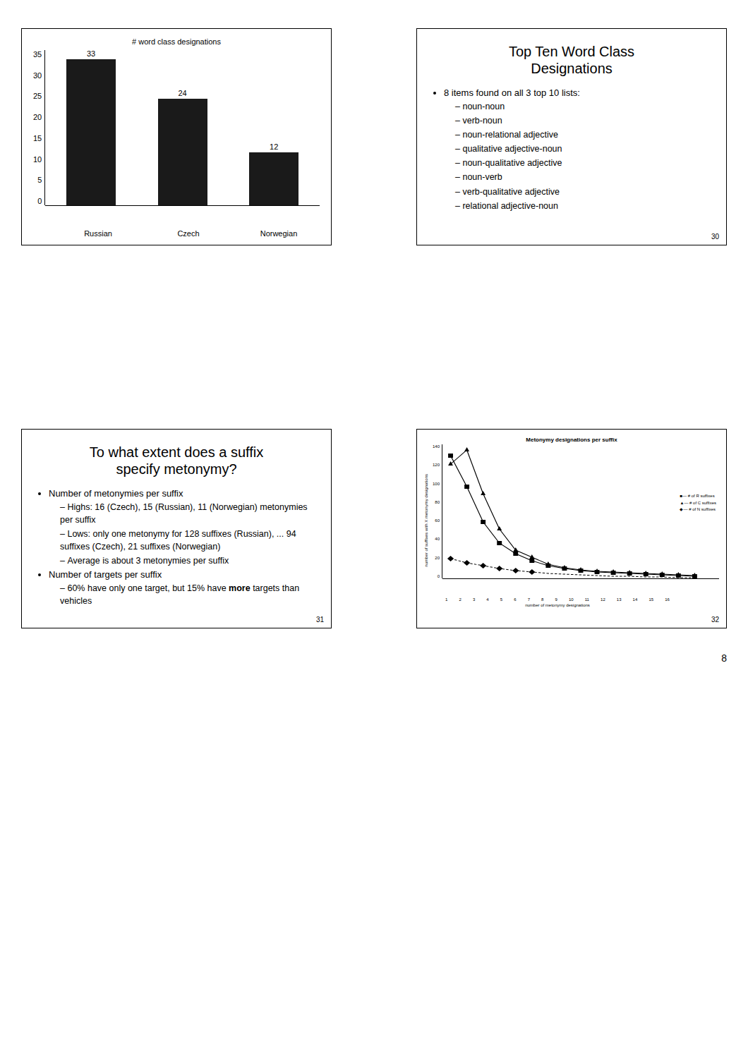# word class designations
35 30 25 20 15 10 5 0
33
24
12
Russian Czech Norwegian
Top Ten Word Class
Designations
8 items found on all 3 top 10 lists:
noun-noun
verb-noun
noun-relational adjective
qualitative adjective-noun
noun-qualitative adjective
noun-verb
verb-qualitative adjective
relational adjective-noun
30
To what extent does a suffix
specify metonymy?
Number of metonymies per suffix
Highs: 16 (Czech), 15 (Russian), 11 (Norwegian) metonymies per suffix
Lows: only one metonymy for 128 suffixes (Russian), ... 94 suffixes (Czech), 21 suffixes (Norwegian)
Average is about 3 metonymies per suffix
Number of targets per suffix
60% have only one target, but 15% have more targets than vehicles
31
Metonymy designations per suffix
number of suffixes with X metonymy designations
140 120 100 80 60 40 20 0
■— # of R suffixes
▲— # of C suffixes
◆— # of N suffixes
12345678910111213141516
number of metonymy designations
32
8